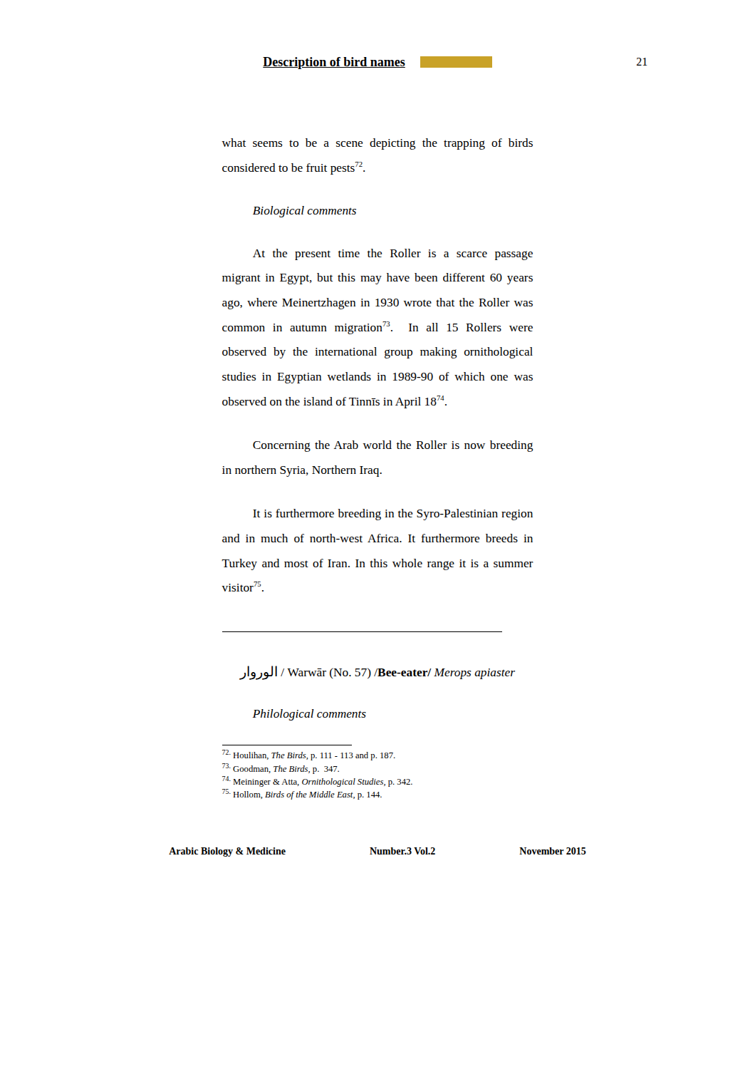Description of bird names 21
what seems to be a scene depicting the trapping of birds considered to be fruit pests72.
Biological comments
At the present time the Roller is a scarce passage migrant in Egypt, but this may have been different 60 years ago, where Meinertzhagen in 1930 wrote that the Roller was common in autumn migration73. In all 15 Rollers were observed by the international group making ornithological studies in Egyptian wetlands in 1989-90 of which one was observed on the island of Tinnīs in April 1874.
Concerning the Arab world the Roller is now breeding in northern Syria, Northern Iraq.
It is furthermore breeding in the Syro-Palestinian region and in much of north-west Africa. It furthermore breeds in Turkey and most of Iran. In this whole range it is a summer visitor75.
الوروار / Warwār (No. 57) /Bee-eater/ Merops apiaster
Philological comments
72. Houlihan, The Birds, p. 111 - 113 and p. 187.
73. Goodman, The Birds, p. 347.
74. Meininger & Atta, Ornithological Studies, p. 342.
75. Hollom, Birds of the Middle East, p. 144.
Arabic Biology & Medicine Number.3 Vol.2 November 2015